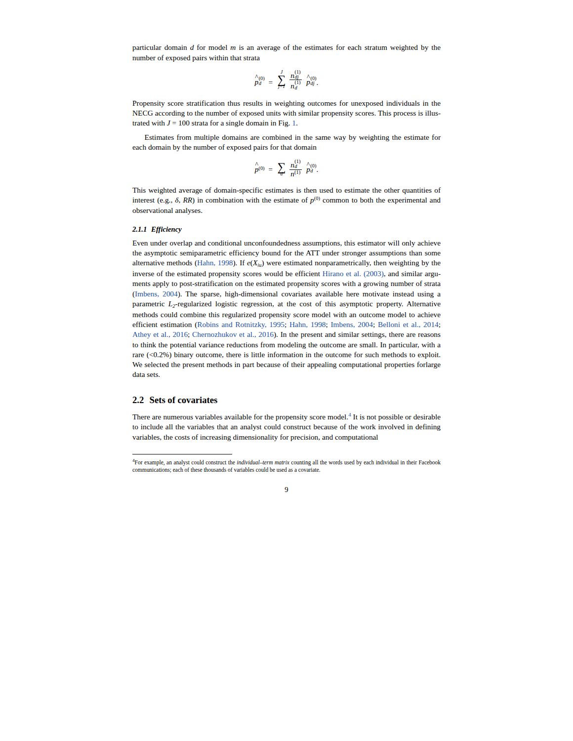particular domain d for model m is an average of the estimates for each stratum weighted by the number of exposed pairs within that strata
^p(0) d = J∑j=1 n(1) dj n(1) d ^p(0) dj.
Propensity score stratification thus results in weighting outcomes for unexposed individuals in the NECG according to the number of exposed units with similar propensity scores. This process is illustrated with J = 100 strata for a single domain in Fig. 1.
Estimates from multiple domains are combined in the same way by weighting the estimate for each domain by the number of exposed pairs for that domain
^p(0) = ∑d n(1) d n(1) ^p(0) d.
This weighted average of domain-specific estimates is then used to estimate the other quantities of interest (e.g., δ, RR) in combination with the estimate of p(0) common to both the experimental and observational analyses.
2.1.1 Efficiency
Even under overlap and conditional unconfoundedness assumptions, this estimator will only achieve the asymptotic semiparametric efficiency bound for the ATT under stronger assumptions than some alternative methods (Hahn, 1998). If e(Xiu) were estimated nonparametrically, then weighting by the inverse of the estimated propensity scores would be efficient Hirano et al. (2003), and similar arguments apply to post-stratification on the estimated propensity scores with a growing number of strata (Imbens, 2004). The sparse, high-dimensional covariates available here motivate instead using a parametric L 2-regularized logistic regression, at the cost of this asymptotic property. Alternative methods could combine this regularized propensity score model with an outcome model to achieve efficient estimation (Robins and Rotnitzky, 1995; Hahn, 1998; Imbens, 2004; Belloni et al., 2014; Athey et al., 2016; Chernozhukov et al., 2016). In the present and similar settings, there are reasons to think the potential variance reductions from modeling the outcome are small. In particular, with a rare (<0.2%) binary outcome, there is little information in the outcome for such methods to exploit. We selected the present methods in part because of their appealing computational properties forlarge data sets.
2.2 Sets of covariates
There are numerous variables available for the propensity score model.4 It is not possible or desirable to include all the variables that an analyst could construct because of the work involved in defining variables, the costs of increasing dimensionality for precision, and computational
4 For example, an analyst could construct the individual–term matrix counting all the words used by each individual in their Facebook communications; each of these thousands of variables could be used as a covariate.
9